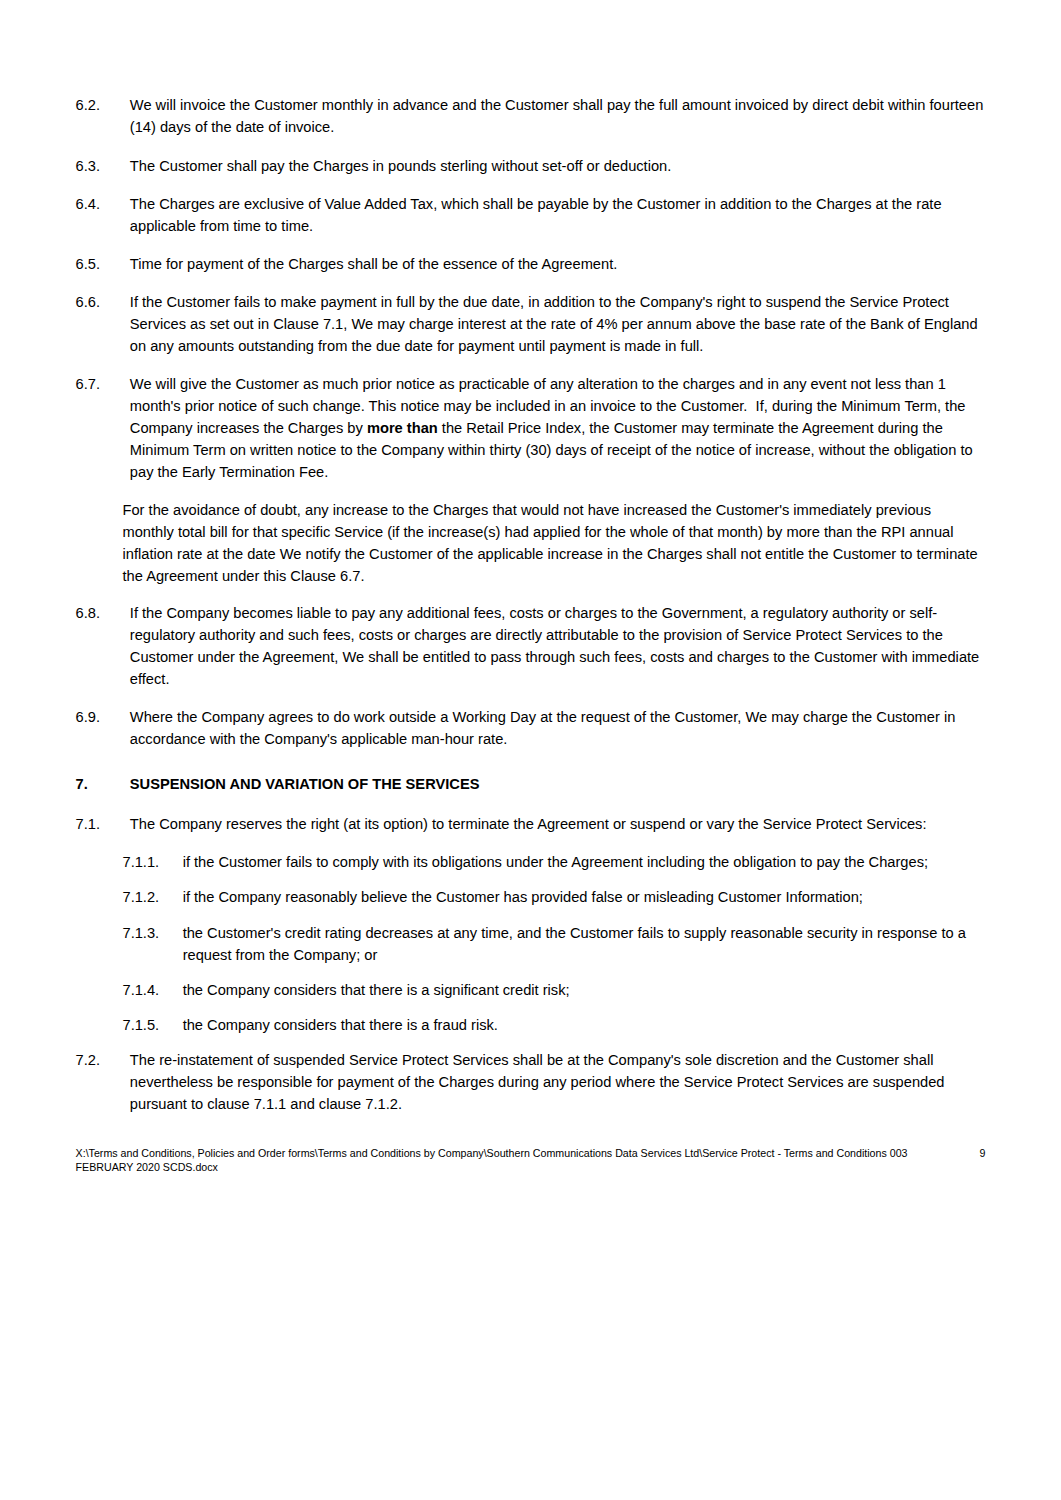6.2.
We will invoice the Customer monthly in advance and the Customer shall pay the full amount invoiced by direct debit within fourteen (14) days of the date of invoice.
6.3.
The Customer shall pay the Charges in pounds sterling without set-off or deduction.
6.4.
The Charges are exclusive of Value Added Tax, which shall be payable by the Customer in addition to the Charges at the rate applicable from time to time.
6.5.
Time for payment of the Charges shall be of the essence of the Agreement.
6.6.
If the Customer fails to make payment in full by the due date, in addition to the Company's right to suspend the Service Protect Services as set out in Clause 7.1, We may charge interest at the rate of 4% per annum above the base rate of the Bank of England on any amounts outstanding from the due date for payment until payment is made in full.
6.7.
We will give the Customer as much prior notice as practicable of any alteration to the charges and in any event not less than 1 month's prior notice of such change. This notice may be included in an invoice to the Customer. If, during the Minimum Term, the Company increases the Charges by more than the Retail Price Index, the Customer may terminate the Agreement during the Minimum Term on written notice to the Company within thirty (30) days of receipt of the notice of increase, without the obligation to pay the Early Termination Fee.
For the avoidance of doubt, any increase to the Charges that would not have increased the Customer's immediately previous monthly total bill for that specific Service (if the increase(s) had applied for the whole of that month) by more than the RPI annual inflation rate at the date We notify the Customer of the applicable increase in the Charges shall not entitle the Customer to terminate the Agreement under this Clause 6.7.
6.8.
If the Company becomes liable to pay any additional fees, costs or charges to the Government, a regulatory authority or self-regulatory authority and such fees, costs or charges are directly attributable to the provision of Service Protect Services to the Customer under the Agreement, We shall be entitled to pass through such fees, costs and charges to the Customer with immediate effect.
6.9.
Where the Company agrees to do work outside a Working Day at the request of the Customer, We may charge the Customer in accordance with the Company's applicable man-hour rate.
7.
SUSPENSION AND VARIATION OF THE SERVICES
7.1.
The Company reserves the right (at its option) to terminate the Agreement or suspend or vary the Service Protect Services:
7.1.1.
if the Customer fails to comply with its obligations under the Agreement including the obligation to pay the Charges;
7.1.2.
if the Company reasonably believe the Customer has provided false or misleading Customer Information;
7.1.3.
the Customer's credit rating decreases at any time, and the Customer fails to supply reasonable security in response to a request from the Company; or
7.1.4.
the Company considers that there is a significant credit risk;
7.1.5.
the Company considers that there is a fraud risk.
7.2.
The re-instatement of suspended Service Protect Services shall be at the Company's sole discretion and the Customer shall nevertheless be responsible for payment of the Charges during any period where the Service Protect Services are suspended pursuant to clause 7.1.1 and clause 7.1.2.
X:\Terms and Conditions, Policies and Order forms\Terms and Conditions by Company\Southern Communications Data Services Ltd\Service Protect - Terms and Conditions 003 FEBRUARY 2020 SCDS.docx
9